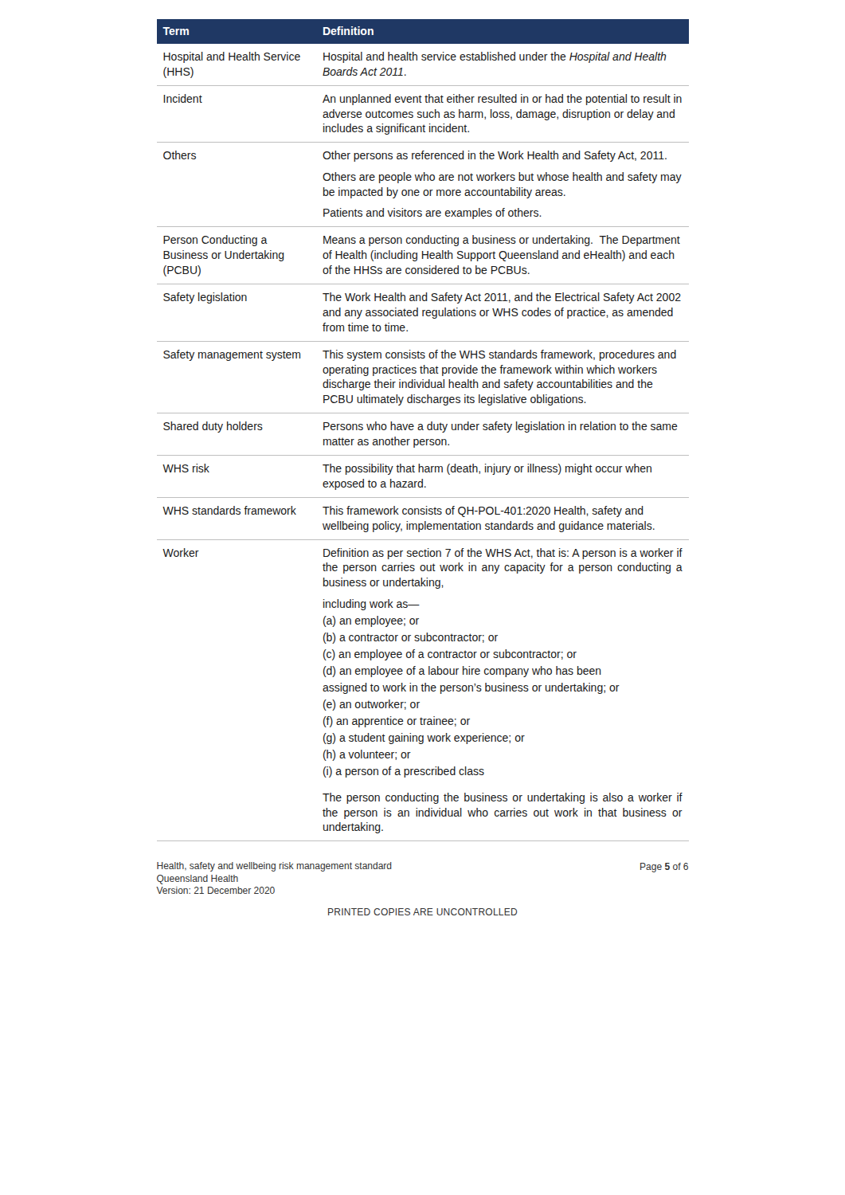| Term | Definition |
| --- | --- |
| Hospital and Health Service (HHS) | Hospital and health service established under the Hospital and Health Boards Act 2011 . |
| Incident | An unplanned event that either resulted in or had the potential to result in adverse outcomes such as harm, loss, damage, disruption or delay and includes a significant incident. |
| Others | Other persons as referenced in the Work Health and Safety Act, 2011. Others are people who are not workers but whose health and safety may be impacted by one or more accountability areas. Patients and visitors are examples of others. |
| Person Conducting a Business or Undertaking (PCBU) | Means a person conducting a business or undertaking. The Department of Health (including Health Support Queensland and eHealth) and each of the HHSs are considered to be PCBUs. |
| Safety legislation | The Work Health and Safety Act 2011, and the Electrical Safety Act 2002 and any associated regulations or WHS codes of practice, as amended from time to time. |
| Safety management system | This system consists of the WHS standards framework, procedures and operating practices that provide the framework within which workers discharge their individual health and safety accountabilities and the PCBU ultimately discharges its legislative obligations. |
| Shared duty holders | Persons who have a duty under safety legislation in relation to the same matter as another person. |
| WHS risk | The possibility that harm (death, injury or illness) might occur when exposed to a hazard. |
| WHS standards framework | This framework consists of QH-POL-401:2020 Health, safety and wellbeing policy, implementation standards and guidance materials. |
| Worker | Definition as per section 7 of the WHS Act, that is: A person is a worker if the person carries out work in any capacity for a person conducting a business or undertaking, including work as— (a) an employee; or (b) a contractor or subcontractor; or (c) an employee of a contractor or subcontractor; or (d) an employee of a labour hire company who has been assigned to work in the person’s business or undertaking; or (e) an outworker; or (f) an apprentice or trainee; or (g) a student gaining work experience; or (h) a volunteer; or (i) a person of a prescribed class The person conducting the business or undertaking is also a worker if the person is an individual who carries out work in that business or undertaking. |
Health, safety and wellbeing risk management standard
Queensland Health
Version: 21 December 2020
Page 5 of 6
PRINTED COPIES ARE UNCONTROLLED